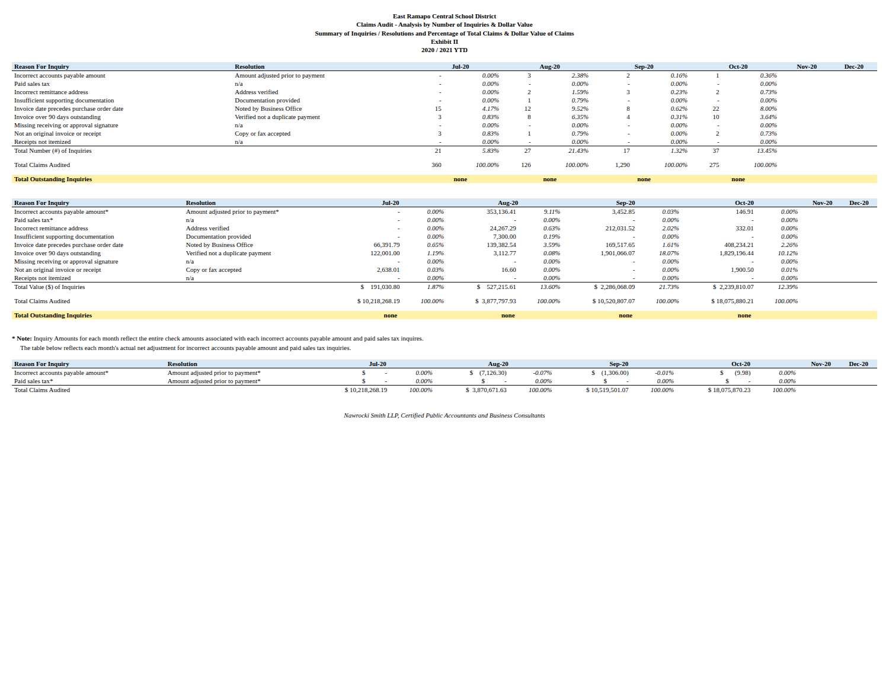East Ramapo Central School District Claims Audit - Analysis by Number of Inquiries & Dollar Value Summary of Inquiries / Resolutions and Percentage of Total Claims & Dollar Value of Claims Exhibit II 2020 / 2021 YTD
| Reason For Inquiry | Resolution | Jul-20 | Aug-20 | Sep-20 | Oct-20 | Nov-20 | Dec-20 |
| --- | --- | --- | --- | --- | --- | --- | --- |
| Incorrect accounts payable amount | Amount adjusted prior to payment | - | 0.00% | 3 | 2.38% | 2 | 0.16% | 1 | 0.36% | | |
| Paid sales tax | n/a | - | 0.00% | - | 0.00% | - | 0.00% | - | 0.00% | | |
| Incorrect remittance address | Address verified | - | 0.00% | 2 | 1.59% | 3 | 0.23% | 2 | 0.73% | | |
| Insufficient supporting documentation | Documentation provided | - | 0.00% | 1 | 0.79% | - | 0.00% | - | 0.00% | | |
| Invoice date precedes purchase order date | Noted by Business Office | 15 | 4.17% | 12 | 9.52% | 8 | 0.62% | 22 | 8.00% | | |
| Invoice over 90 days outstanding | Verified not a duplicate payment | 3 | 0.83% | 8 | 6.35% | 4 | 0.31% | 10 | 3.64% | | |
| Missing receiving or approval signature | n/a | - | 0.00% | - | 0.00% | - | 0.00% | - | 0.00% | | |
| Not an original invoice or receipt | Copy or fax accepted | 3 | 0.83% | 1 | 0.79% | - | 0.00% | 2 | 0.73% | | |
| Receipts not itemized | n/a | - | 0.00% | - | 0.00% | - | 0.00% | - | 0.00% | | |
| Total Number (#) of Inquiries | | 21 | 5.83% | 27 | 21.43% | 17 | 1.32% | 37 | 13.45% | | |
| Total Claims Audited | | 360 | 100.00% | 126 | 100.00% | 1,290 | 100.00% | 275 | 100.00% | | |
| Total Outstanding Inquiries | | none | none | none | none | | |
| Reason For Inquiry | Resolution | Jul-20 | Aug-20 | Sep-20 | Oct-20 | Nov-20 | Dec-20 |
| --- | --- | --- | --- | --- | --- | --- | --- |
| Incorrect accounts payable amount* | Amount adjusted prior to payment* | - | 0.00% | 353,136.41 | 9.11% | 3,452.85 | 0.03% | 146.91 | 0.00% | | |
| Paid sales tax* | n/a | - | 0.00% | - | 0.00% | - | 0.00% | - | 0.00% | | |
| Incorrect remittance address | Address verified | - | 0.00% | 24,267.29 | 0.63% | 212,031.52 | 2.02% | 332.01 | 0.00% | | |
| Insufficient supporting documentation | Documentation provided | - | 0.00% | 7,300.00 | 0.19% | - | 0.00% | - | 0.00% | | |
| Invoice date precedes purchase order date | Noted by Business Office | 66,391.79 | 0.65% | 139,382.54 | 3.59% | 169,517.65 | 1.61% | 408,234.21 | 2.26% | | |
| Invoice over 90 days outstanding | Verified not a duplicate payment | 122,001.00 | 1.19% | 3,112.77 | 0.08% | 1,901,066.07 | 18.07% | 1,829,196.44 | 10.12% | | |
| Missing receiving or approval signature | n/a | - | 0.00% | - | 0.00% | - | 0.00% | - | 0.00% | | |
| Not an original invoice or receipt | Copy or fax accepted | 2,638.01 | 0.03% | 16.60 | 0.00% | - | 0.00% | 1,900.50 | 0.01% | | |
| Receipts not itemized | n/a | - | 0.00% | - | 0.00% | - | 0.00% | - | 0.00% | | |
| Total Value ($) of Inquiries | | $ 191,030.80 | 1.87% | $ 527,215.61 | 13.60% | $ 2,286,068.09 | 21.73% | $ 2,239,810.07 | 12.39% | | |
| Total Claims Audited | | $ 10,218,268.19 | 100.00% | $ 3,877,797.93 | 100.00% | $ 10,520,807.07 | 100.00% | $ 18,075,880.21 | 100.00% | | |
| Total Outstanding Inquiries | | none | none | none | none | | |
* Note: Inquiry Amounts for each month reflect the entire check amounts associated with each incorrect accounts payable amount and paid sales tax inquires.
The table below reflects each month's actual net adjustment for incorrect accounts payable amount and paid sales tax inquiries.
| Reason For Inquiry | Resolution | Jul-20 | Aug-20 | Sep-20 | Oct-20 | Nov-20 | Dec-20 |
| --- | --- | --- | --- | --- | --- | --- | --- |
| Incorrect accounts payable amount* | Amount adjusted prior to payment* | $ - | 0.00% | $ (7,126.30) | -0.07% | $ (1,306.00) | -0.01% | $ (9.98) | 0.00% | | |
| Paid sales tax* | Amount adjusted prior to payment* | $ - | 0.00% | $ - | 0.00% | $ - | 0.00% | $ - | 0.00% | | |
| Total Claims Audited | | $ 10,218,268.19 | 100.00% | $ 3,870,671.63 | 100.00% | $ 10,519,501.07 | 100.00% | $ 18,075,870.23 | 100.00% | | |
Nawrocki Smith LLP, Certified Public Accountants and Business Consultants